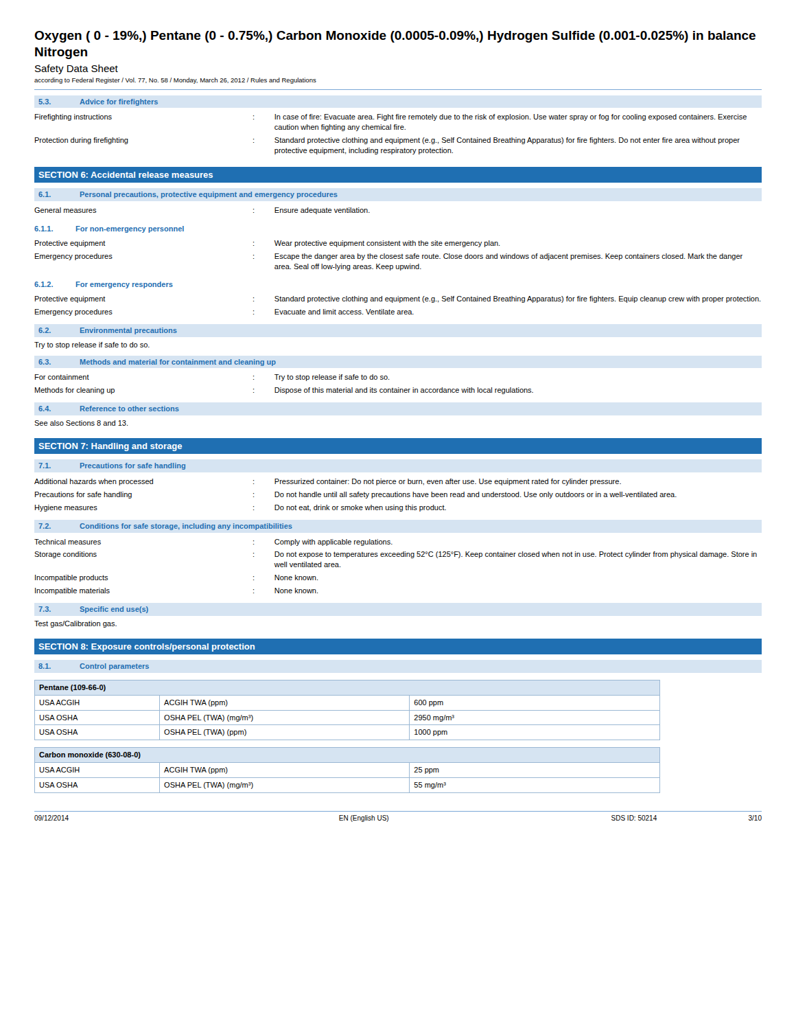Oxygen ( 0 - 19%,) Pentane (0 - 0.75%,) Carbon Monoxide (0.0005-0.09%,) Hydrogen Sulfide (0.001-0.025%) in balance Nitrogen
Safety Data Sheet
according to Federal Register / Vol. 77, No. 58 / Monday, March 26, 2012 / Rules and Regulations
5.3. Advice for firefighters
| Firefighting instructions | : | In case of fire: Evacuate area. Fight fire remotely due to the risk of explosion. Use water spray or fog for cooling exposed containers. Exercise caution when fighting any chemical fire. |
| Protection during firefighting | : | Standard protective clothing and equipment (e.g., Self Contained Breathing Apparatus) for fire fighters. Do not enter fire area without proper protective equipment, including respiratory protection. |
SECTION 6: Accidental release measures
6.1. Personal precautions, protective equipment and emergency procedures
| General measures | : | Ensure adequate ventilation. |
6.1.1. For non-emergency personnel
| Protective equipment | : | Wear protective equipment consistent with the site emergency plan. |
| Emergency procedures | : | Escape the danger area by the closest safe route. Close doors and windows of adjacent premises. Keep containers closed. Mark the danger area. Seal off low-lying areas. Keep upwind. |
6.1.2. For emergency responders
| Protective equipment | : | Standard protective clothing and equipment (e.g., Self Contained Breathing Apparatus) for fire fighters. Equip cleanup crew with proper protection. |
| Emergency procedures | : | Evacuate and limit access. Ventilate area. |
6.2. Environmental precautions
Try to stop release if safe to do so.
6.3. Methods and material for containment and cleaning up
| For containment | : | Try to stop release if safe to do so. |
| Methods for cleaning up | : | Dispose of this material and its container in accordance with local regulations. |
6.4. Reference to other sections
See also Sections 8 and 13.
SECTION 7: Handling and storage
7.1. Precautions for safe handling
| Additional hazards when processed | : | Pressurized container: Do not pierce or burn, even after use. Use equipment rated for cylinder pressure. |
| Precautions for safe handling | : | Do not handle until all safety precautions have been read and understood. Use only outdoors or in a well-ventilated area. |
| Hygiene measures | : | Do not eat, drink or smoke when using this product. |
7.2. Conditions for safe storage, including any incompatibilities
| Technical measures | : | Comply with applicable regulations. |
| Storage conditions | : | Do not expose to temperatures exceeding 52°C (125°F). Keep container closed when not in use. Protect cylinder from physical damage. Store in well ventilated area. |
| Incompatible products | : | None known. |
| Incompatible materials | : | None known. |
7.3. Specific end use(s)
Test gas/Calibration gas.
SECTION 8: Exposure controls/personal protection
8.1. Control parameters
| Pentane (109-66-0) |
| USA ACGIH | ACGIH TWA (ppm) | 600 ppm |
| USA OSHA | OSHA PEL (TWA) (mg/m³) | 2950 mg/m³ |
| USA OSHA | OSHA PEL (TWA) (ppm) | 1000 ppm |
| Carbon monoxide (630-08-0) |
| USA ACGIH | ACGIH TWA (ppm) | 25 ppm |
| USA OSHA | OSHA PEL (TWA) (mg/m³) | 55 mg/m³ |
09/12/2014 EN (English US) SDS ID: 50214 3/10